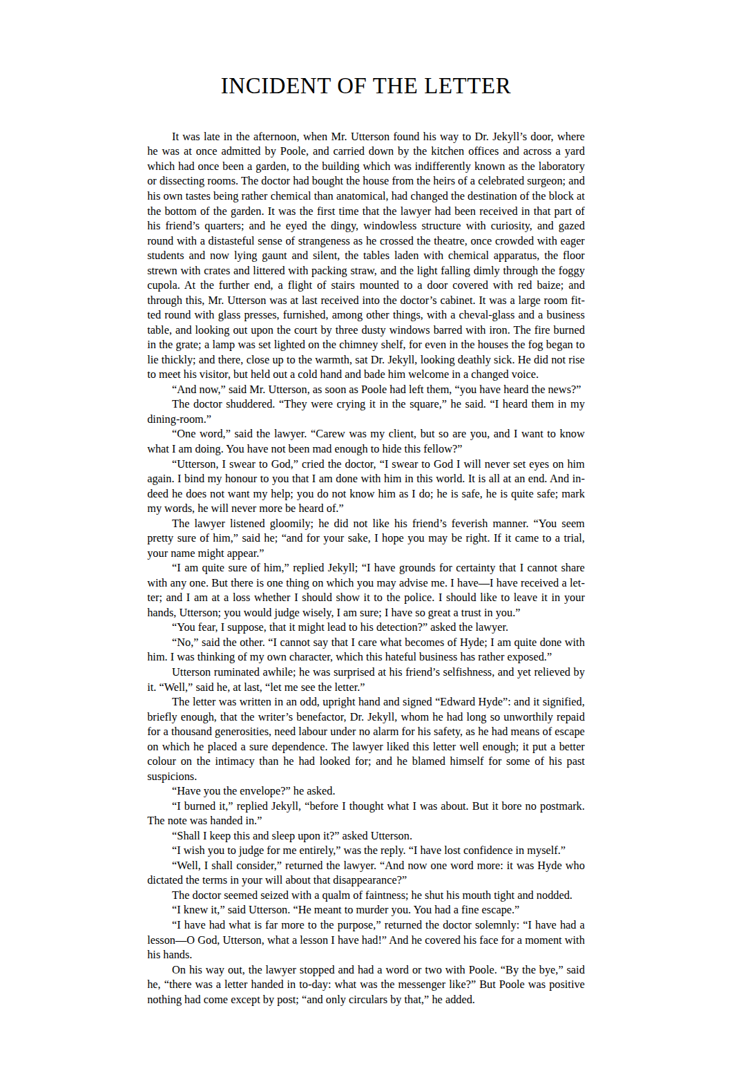INCIDENT OF THE LETTER
It was late in the afternoon, when Mr. Utterson found his way to Dr. Jekyll’s door, where he was at once admitted by Poole, and carried down by the kitchen offices and across a yard which had once been a garden, to the building which was indifferently known as the laboratory or dissecting rooms. The doctor had bought the house from the heirs of a celebrated surgeon; and his own tastes being rather chemical than anatomical, had changed the destination of the block at the bottom of the garden. It was the first time that the lawyer had been received in that part of his friend’s quarters; and he eyed the dingy, windowless structure with curiosity, and gazed round with a distasteful sense of strangeness as he crossed the theatre, once crowded with eager students and now lying gaunt and silent, the tables laden with chemical apparatus, the floor strewn with crates and littered with packing straw, and the light falling dimly through the foggy cupola. At the further end, a flight of stairs mounted to a door covered with red baize; and through this, Mr. Utterson was at last received into the doctor’s cabinet. It was a large room fitted round with glass presses, furnished, among other things, with a cheval-glass and a business table, and looking out upon the court by three dusty windows barred with iron. The fire burned in the grate; a lamp was set lighted on the chimney shelf, for even in the houses the fog began to lie thickly; and there, close up to the warmth, sat Dr. Jekyll, looking deathly sick. He did not rise to meet his visitor, but held out a cold hand and bade him welcome in a changed voice.
“And now,” said Mr. Utterson, as soon as Poole had left them, “you have heard the news?”
The doctor shuddered. “They were crying it in the square,” he said. “I heard them in my dining-room.”
“One word,” said the lawyer. “Carew was my client, but so are you, and I want to know what I am doing. You have not been mad enough to hide this fellow?”
“Utterson, I swear to God,” cried the doctor, “I swear to God I will never set eyes on him again. I bind my honour to you that I am done with him in this world. It is all at an end. And indeed he does not want my help; you do not know him as I do; he is safe, he is quite safe; mark my words, he will never more be heard of.”
The lawyer listened gloomily; he did not like his friend’s feverish manner. “You seem pretty sure of him,” said he; “and for your sake, I hope you may be right. If it came to a trial, your name might appear.”
“I am quite sure of him,” replied Jekyll; “I have grounds for certainty that I cannot share with any one. But there is one thing on which you may advise me. I have—I have received a letter; and I am at a loss whether I should show it to the police. I should like to leave it in your hands, Utterson; you would judge wisely, I am sure; I have so great a trust in you.”
“You fear, I suppose, that it might lead to his detection?” asked the lawyer.
“No,” said the other. “I cannot say that I care what becomes of Hyde; I am quite done with him. I was thinking of my own character, which this hateful business has rather exposed.”
Utterson ruminated awhile; he was surprised at his friend’s selfishness, and yet relieved by it. “Well,” said he, at last, “let me see the letter.”
The letter was written in an odd, upright hand and signed “Edward Hyde”: and it signified, briefly enough, that the writer’s benefactor, Dr. Jekyll, whom he had long so unworthily repaid for a thousand generosities, need labour under no alarm for his safety, as he had means of escape on which he placed a sure dependence. The lawyer liked this letter well enough; it put a better colour on the intimacy than he had looked for; and he blamed himself for some of his past suspicions.
“Have you the envelope?” he asked.
“I burned it,” replied Jekyll, “before I thought what I was about. But it bore no postmark. The note was handed in.”
“Shall I keep this and sleep upon it?” asked Utterson.
“I wish you to judge for me entirely,” was the reply. “I have lost confidence in myself.”
“Well, I shall consider,” returned the lawyer. “And now one word more: it was Hyde who dictated the terms in your will about that disappearance?”
The doctor seemed seized with a qualm of faintness; he shut his mouth tight and nodded.
“I knew it,” said Utterson. “He meant to murder you. You had a fine escape.”
“I have had what is far more to the purpose,” returned the doctor solemnly: “I have had a lesson—O God, Utterson, what a lesson I have had!” And he covered his face for a moment with his hands.
On his way out, the lawyer stopped and had a word or two with Poole. “By the bye,” said he, “there was a letter handed in to-day: what was the messenger like?” But Poole was positive nothing had come except by post; “and only circulars by that,” he added.